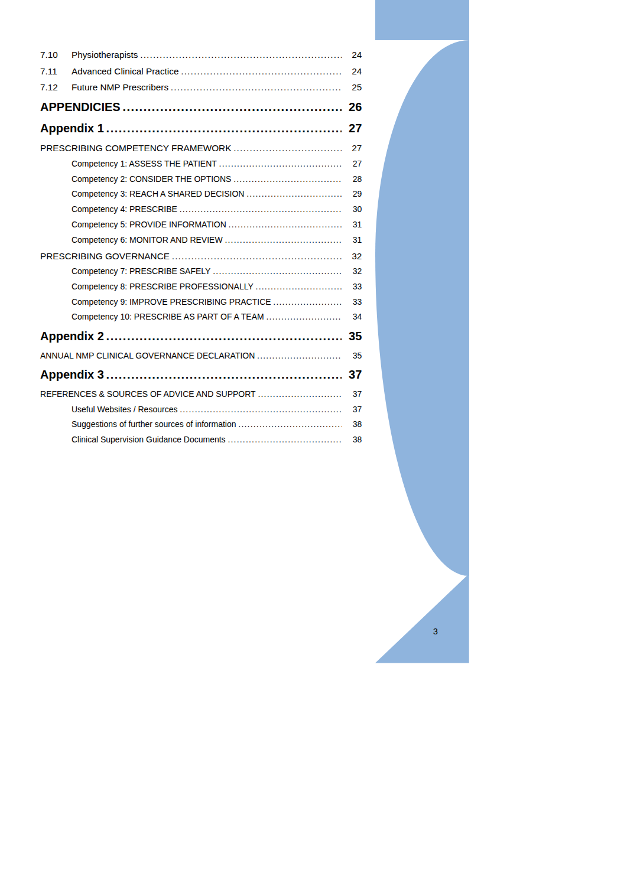7.10 Physiotherapists .................................................................................................. 24
7.11 Advanced Clinical Practice .................................................................................................. 24
7.12 Future NMP Prescribers .................................................................................................. 25
APPENDICIES .................................................................................................. 26
Appendix 1 .................................................................................................. 27
PRESCRIBING COMPETENCY FRAMEWORK .................................................................................................. 27
Competency 1: ASSESS THE PATIENT .................................................................................................. 27
Competency 2: CONSIDER THE OPTIONS .................................................................................................. 28
Competency 3: REACH A SHARED DECISION .................................................................................................. 29
Competency 4: PRESCRIBE .................................................................................................. 30
Competency 5: PROVIDE INFORMATION .................................................................................................. 31
Competency 6: MONITOR AND REVIEW .................................................................................................. 31
PRESCRIBING GOVERNANCE .................................................................................................. 32
Competency 7: PRESCRIBE SAFELY .................................................................................................. 32
Competency 8: PRESCRIBE PROFESSIONALLY .................................................................................................. 33
Competency 9: IMPROVE PRESCRIBING PRACTICE .................................................................................................. 33
Competency 10: PRESCRIBE AS PART OF A TEAM .................................................................................................. 34
Appendix 2 .................................................................................................. 35
ANNUAL NMP CLINICAL GOVERNANCE DECLARATION .................................................................................................. 35
Appendix 3 .................................................................................................. 37
REFERENCES & SOURCES OF ADVICE AND SUPPORT .................................................................................................. 37
Useful Websites / Resources .................................................................................................. 37
Suggestions of further sources of information .................................................................................................. 38
Clinical Supervision Guidance Documents .................................................................................................. 38
3